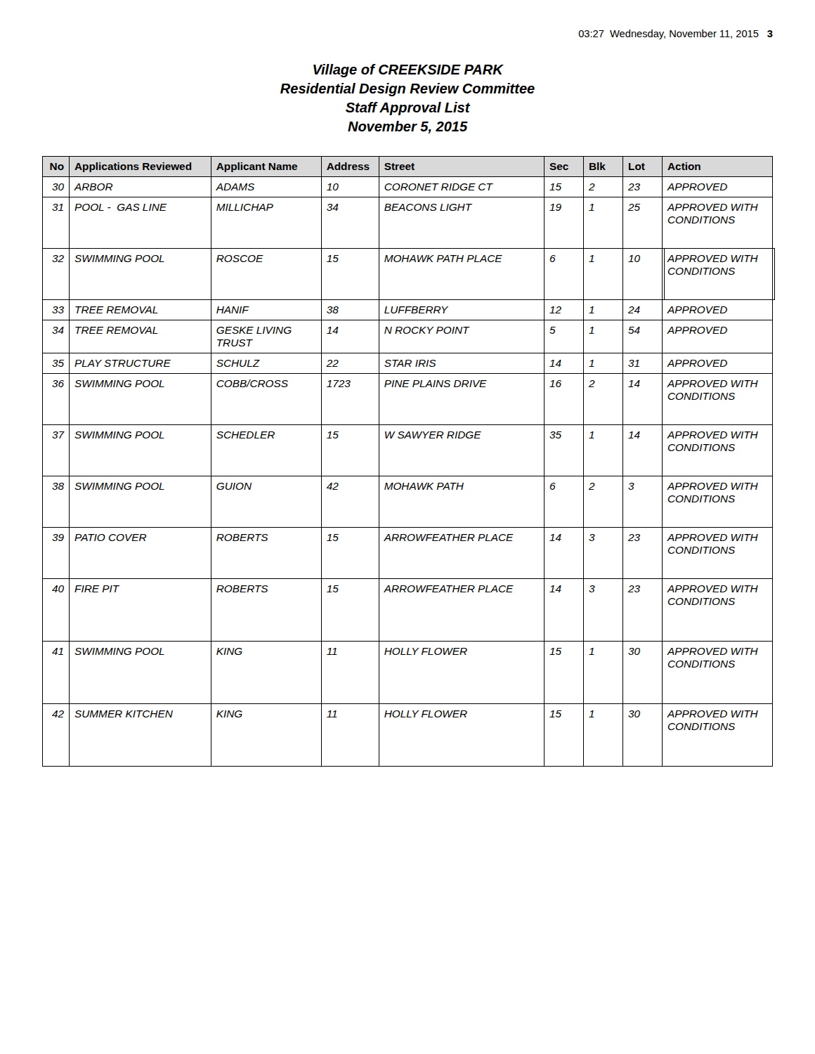03:27 Wednesday, November 11, 20153
Village of CREEKSIDE PARK
Residential Design Review Committee
Staff Approval List
November 5, 2015
Staff Approval List
| No | Applications Reviewed | Applicant Name | Address | Street | Sec | Blk | Lot | Action |
| --- | --- | --- | --- | --- | --- | --- | --- | --- |
| 30 | ARBOR | ADAMS | 10 | CORONET RIDGE CT | 15 | 2 | 23 | APPROVED |
| 31 | POOL - GAS LINE | MILLICHAP | 34 | BEACONS LIGHT | 19 | 1 | 25 | APPROVED WITH CONDITIONS |
| 32 | SWIMMING POOL | ROSCOE | 15 | MOHAWK PATH PLACE | 6 | 1 | 10 | APPROVED WITH CONDITIONS |
| 33 | TREE REMOVAL | HANIF | 38 | LUFFBERRY | 12 | 1 | 24 | APPROVED |
| 34 | TREE REMOVAL | GESKE LIVING TRUST | 14 | N ROCKY POINT | 5 | 1 | 54 | APPROVED |
| 35 | PLAY STRUCTURE | SCHULZ | 22 | STAR IRIS | 14 | 1 | 31 | APPROVED |
| 36 | SWIMMING POOL | COBB/CROSS | 1723 | PINE PLAINS DRIVE | 16 | 2 | 14 | APPROVED WITH CONDITIONS |
| 37 | SWIMMING POOL | SCHEDLER | 15 | W SAWYER RIDGE | 35 | 1 | 14 | APPROVED WITH CONDITIONS |
| 38 | SWIMMING POOL | GUION | 42 | MOHAWK PATH | 6 | 2 | 3 | APPROVED WITH CONDITIONS |
| 39 | PATIO COVER | ROBERTS | 15 | ARROWFEATHER PLACE | 14 | 3 | 23 | APPROVED WITH CONDITIONS |
| 40 | FIRE PIT | ROBERTS | 15 | ARROWFEATHER PLACE | 14 | 3 | 23 | APPROVED WITH CONDITIONS |
| 41 | SWIMMING POOL | KING | 11 | HOLLY FLOWER | 15 | 1 | 30 | APPROVED WITH CONDITIONS |
| 42 | SUMMER KITCHEN | KING | 11 | HOLLY FLOWER | 15 | 1 | 30 | APPROVED WITH CONDITIONS |